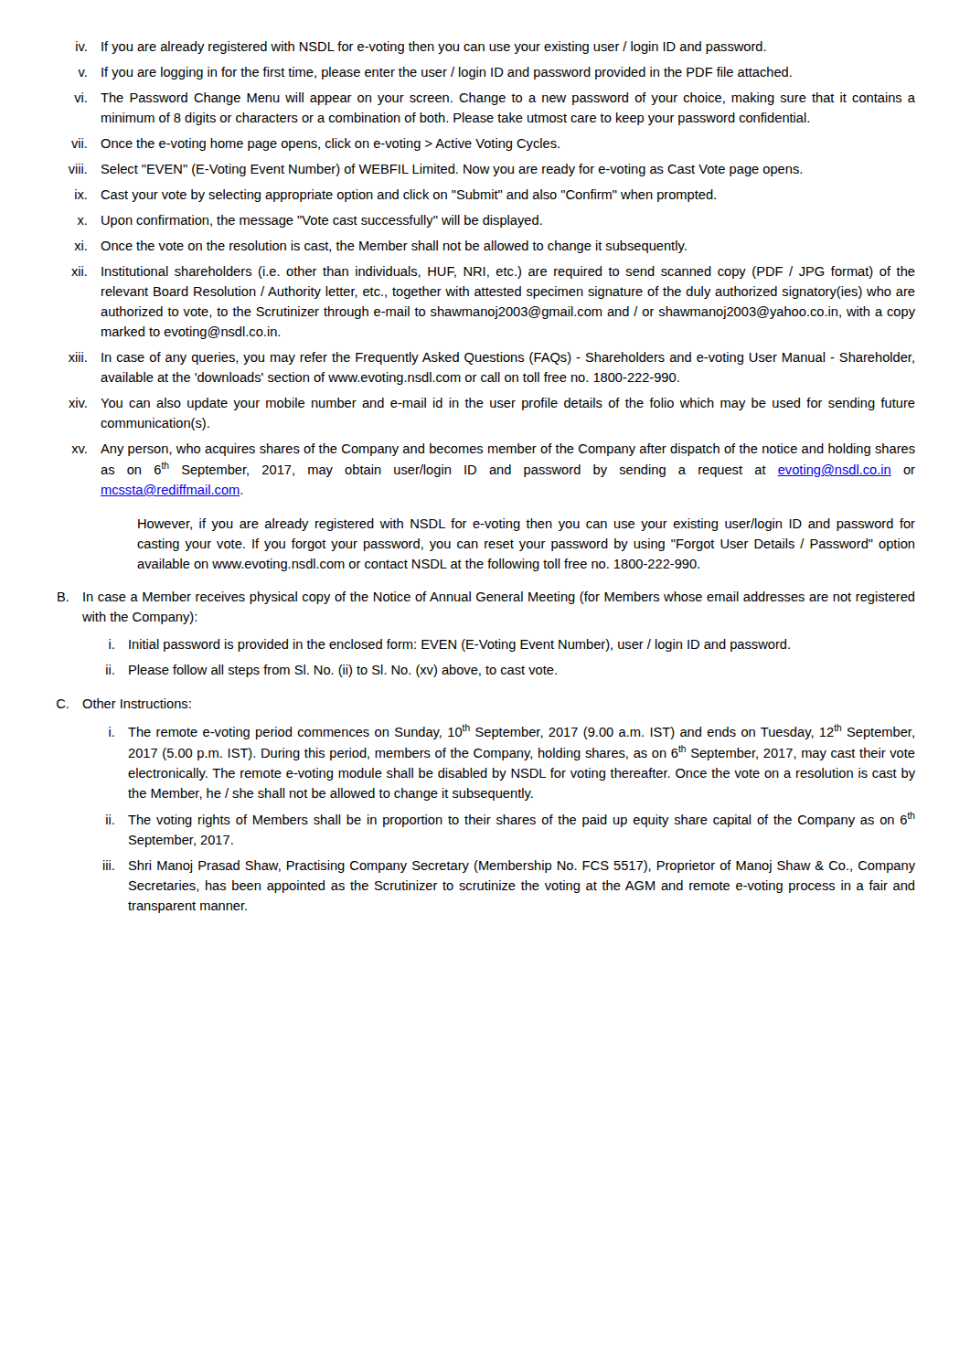If you are already registered with NSDL for e-voting then you can use your existing user / login ID and password.
If you are logging in for the first time, please enter the user / login ID and password provided in the PDF file attached.
The Password Change Menu will appear on your screen. Change to a new password of your choice, making sure that it contains a minimum of 8 digits or characters or a combination of both. Please take utmost care to keep your password confidential.
Once the e-voting home page opens, click on e-voting > Active Voting Cycles.
Select "EVEN" (E-Voting Event Number) of WEBFIL Limited. Now you are ready for e-voting as Cast Vote page opens.
Cast your vote by selecting appropriate option and click on "Submit" and also "Confirm" when prompted.
Upon confirmation, the message "Vote cast successfully" will be displayed.
Once the vote on the resolution is cast, the Member shall not be allowed to change it subsequently.
Institutional shareholders (i.e. other than individuals, HUF, NRI, etc.) are required to send scanned copy (PDF / JPG format) of the relevant Board Resolution / Authority letter, etc., together with attested specimen signature of the duly authorized signatory(ies) who are authorized to vote, to the Scrutinizer through e-mail to shawmanoj2003@gmail.com and / or shawmanoj2003@yahoo.co.in, with a copy marked to evoting@nsdl.co.in.
In case of any queries, you may refer the Frequently Asked Questions (FAQs) - Shareholders and e-voting User Manual - Shareholder, available at the 'downloads' section of www.evoting.nsdl.com or call on toll free no. 1800-222-990.
You can also update your mobile number and e-mail id in the user profile details of the folio which may be used for sending future communication(s).
Any person, who acquires shares of the Company and becomes member of the Company after dispatch of the notice and holding shares as on 6th September, 2017, may obtain user/login ID and password by sending a request at evoting@nsdl.co.in or mcssta@rediffmail.com.
However, if you are already registered with NSDL for e-voting then you can use your existing user/login ID and password for casting your vote. If you forgot your password, you can reset your password by using "Forgot User Details / Password" option available on www.evoting.nsdl.com or contact NSDL at the following toll free no. 1800-222-990.
In case a Member receives physical copy of the Notice of Annual General Meeting (for Members whose email addresses are not registered with the Company):
Initial password is provided in the enclosed form: EVEN (E-Voting Event Number), user / login ID and password.
Please follow all steps from Sl. No. (ii) to Sl. No. (xv) above, to cast vote.
Other Instructions:
The remote e-voting period commences on Sunday, 10th September, 2017 (9.00 a.m. IST) and ends on Tuesday, 12th September, 2017 (5.00 p.m. IST). During this period, members of the Company, holding shares, as on 6th September, 2017, may cast their vote electronically. The remote e-voting module shall be disabled by NSDL for voting thereafter. Once the vote on a resolution is cast by the Member, he / she shall not be allowed to change it subsequently.
The voting rights of Members shall be in proportion to their shares of the paid up equity share capital of the Company as on 6th September, 2017.
Shri Manoj Prasad Shaw, Practising Company Secretary (Membership No. FCS 5517), Proprietor of Manoj Shaw & Co., Company Secretaries, has been appointed as the Scrutinizer to scrutinize the voting at the AGM and remote e-voting process in a fair and transparent manner.